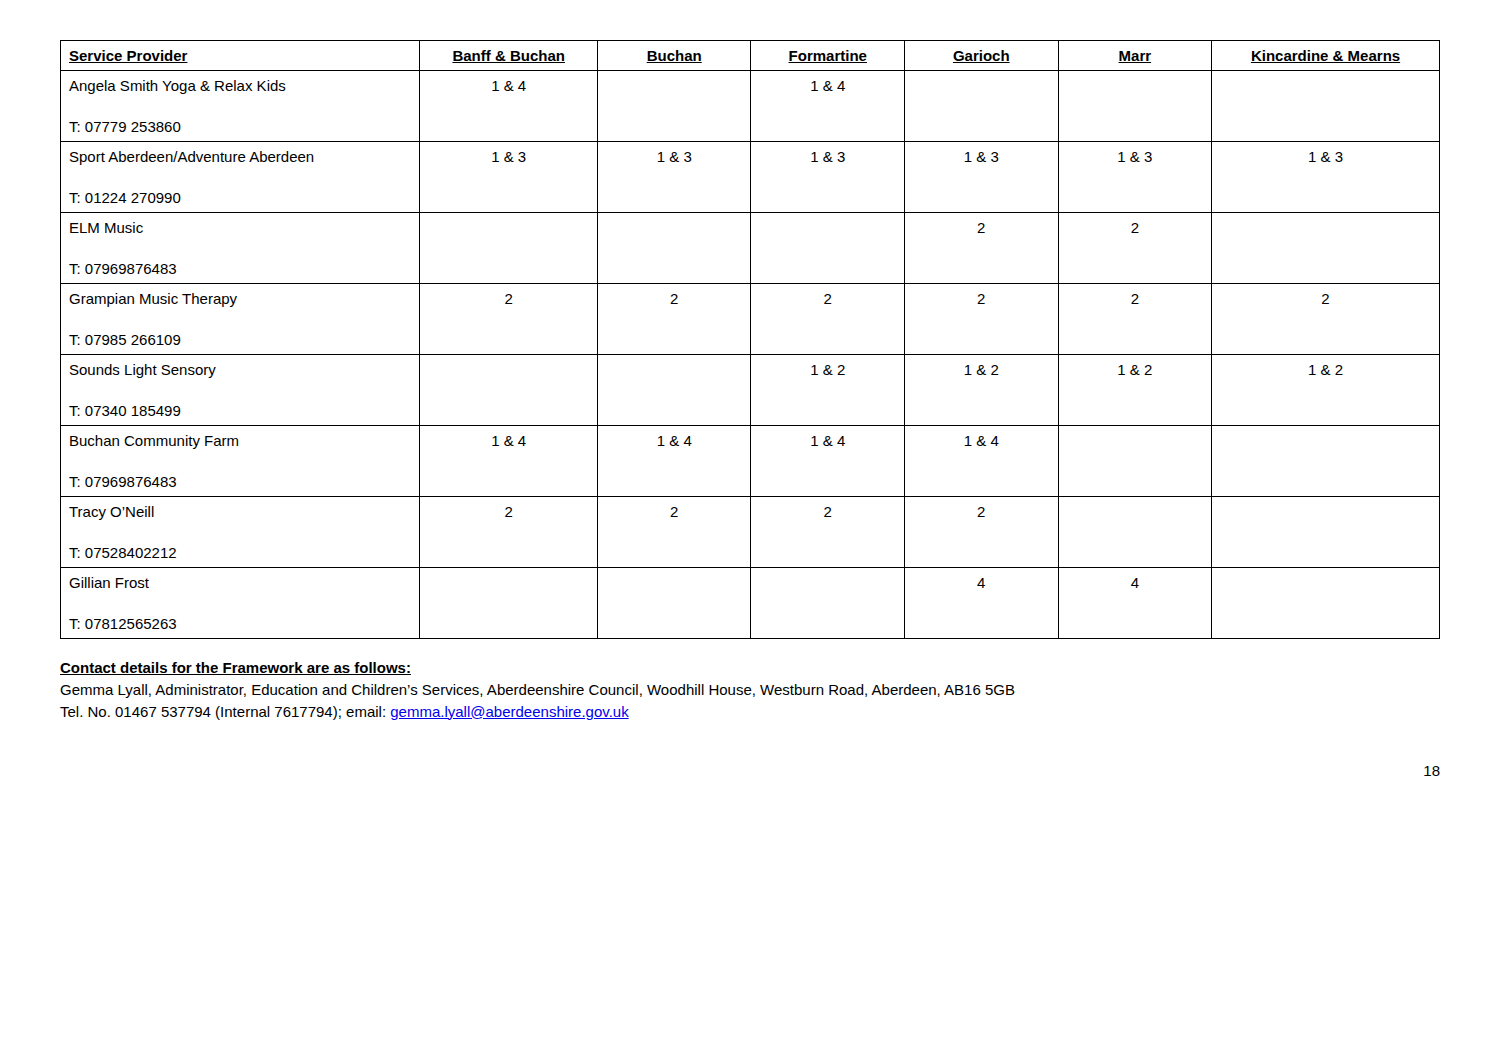| Service Provider | Banff & Buchan | Buchan | Formartine | Garioch | Marr | Kincardine & Mearns |
| --- | --- | --- | --- | --- | --- | --- |
| Angela Smith Yoga & Relax Kids T: 07779 253860 | 1 & 4 | | 1 & 4 | | | |
| Sport Aberdeen/Adventure Aberdeen T: 01224 270990 | 1 & 3 | 1 & 3 | 1 & 3 | 1 & 3 | 1 & 3 | 1 & 3 |
| ELM Music T: 07969876483 | | | | 2 | 2 | |
| Grampian Music Therapy T: 07985 266109 | 2 | 2 | 2 | 2 | 2 | 2 |
| Sounds Light Sensory T: 07340 185499 | | | 1 & 2 | 1 & 2 | 1 & 2 | 1 & 2 |
| Buchan Community Farm T: 07969876483 | 1 & 4 | 1 & 4 | 1 & 4 | 1 & 4 | | |
| Tracy O’Neill T: 07528402212 | 2 | 2 | 2 | 2 | | |
| Gillian Frost T: 07812565263 | | | | 4 | 4 | |
Contact details for the Framework are as follows:
Gemma Lyall, Administrator, Education and Children’s Services, Aberdeenshire Council, Woodhill House, Westburn Road, Aberdeen, AB16 5GB
Tel. No. 01467 537794 (Internal 7617794); email: gemma.lyall@aberdeenshire.gov.uk
18